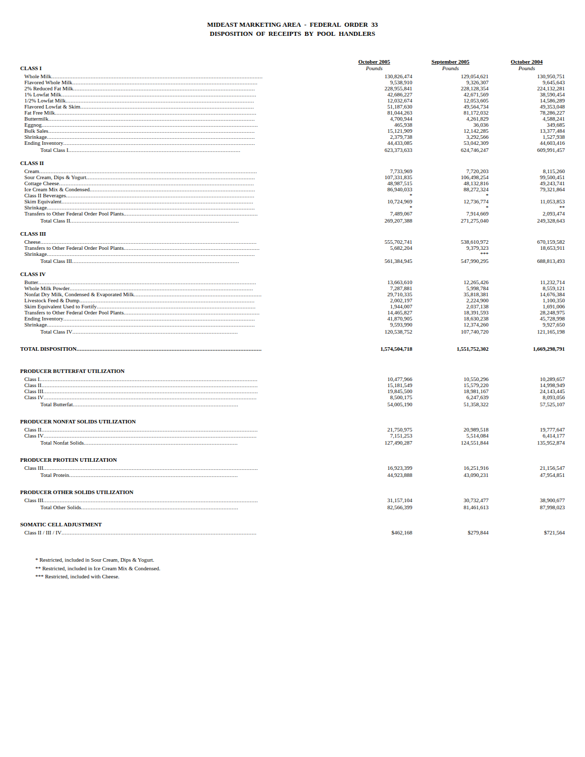MIDEAST MARKETING AREA - FEDERAL ORDER 33
DISPOSITION OF RECEIPTS BY POOL HANDLERS
| | October 2005 | September 2005 | October 2004 |
| CLASS I | Pounds | Pounds | Pounds |
| Whole Milk ................................................................................................................................. | 130,826,474 | 129,054,621 | 130,950,751 |
| Flavored Whole Milk ................................................................................................................. | 9,538,910 | 9,326,307 | 9,645,643 |
| 2% Reduced Fat Milk ............................................................................................................... | 228,955,841 | 228,128,354 | 224,132,281 |
| 1% Lowfat Milk ....................................................................................................................... | 42,686,227 | 42,671,569 | 38,590,454 |
| 1/2% Lowfat Milk ................................................................................................................... | 12,032,674 | 12,053,605 | 14,586,289 |
| Flavored Lowfat & Skim .......................................................................................................... | 51,187,630 | 49,564,734 | 49,353,048 |
| Fat Free Milk ........................................................................................................................... | 81,044,263 | 81,172,032 | 78,286,227 |
| Buttermilk .............................................................................................................................. | 4,700,944 | 4,261,829 | 4,588,241 |
| Eggnog .................................................................................................................................... | 465,938 | 36,036 | 349,685 |
| Bulk Sales .............................................................................................................................. | 15,121,909 | 12,142,285 | 13,377,484 |
| Shrinkage ............................................................................................................................... | 2,379,738 | 3,292,566 | 1,527,938 |
| Ending Inventory ..................................................................................................................... | 44,433,085 | 53,042,309 | 44,603,416 |
| Total Class I ......................................................................................................... | 623,373,633 | 624,746,247 | 609,991,457 |
| CLASS II | | | |
| Cream ..................................................................................................................................... | 7,733,969 | 7,720,203 | 8,115,260 |
| Sour Cream, Dips & Yogurt ....................................................................................................... | 107,331,835 | 106,498,254 | 99,500,451 |
| Cottage Cheese ....................................................................................................................... | 48,987,515 | 48,132,816 | 49,243,741 |
| Ice Cream Mix & Condensed ..................................................................................................... | 86,940,033 | 88,272,324 | 79,321,864 |
| Class II Beverages ................................................................................................................... | * | * | |
| Skim Equivalent ..................................................................................................................... | 10,724,969 | 12,736,774 | 11,053,853 |
| Shrinkage ............................................................................................................................... | * | * | ** |
| Transfers to Other Federal Order Pool Plants. ................................................................................. | 7,489,067 | 7,914,669 | 2,093,474 |
| Total Class II ....................................................................................................... | 269,207,388 | 271,275,040 | 249,328,643 |
| CLASS III | | | |
| Cheese .................................................................................................................................... | 555,702,741 | 538,610,972 | 670,159,582 |
| Transfers to Other Federal Order Pool Plants ................................................................................... | 5,682,204 | 9,379,323 | 18,653,911 |
| Shrinkage ............................................................................................................................... | | *** | |
| Total Class III ...................................................................................................... | 561,384,945 | 547,990,295 | 688,813,493 |
| CLASS IV | | | |
| Butter ..................................................................................................................................... | 13,663,610 | 12,265,426 | 11,232,714 |
| Whole Milk Powder ................................................................................................................ | 7,287,881 | 5,998,784 | 8,559,121 |
| Nonfat Dry Milk, Condensed & Evaporated Milk .............................................................................. | 29,710,335 | 35,818,381 | 14,676,384 |
| Livestock Feed & Dump ........................................................................................................... | 2,002,197 | 2,224,900 | 1,100,350 |
| Skim Equivalent Used to Fortify ................................................................................................. | 1,944,007 | 2,037,138 | 1,691,006 |
| Transfers to Other Federal Order Pool Plants ................................................................................... | 14,465,827 | 18,391,593 | 28,248,975 |
| Ending Inventory ..................................................................................................................... | 41,870,905 | 18,630,238 | 45,728,998 |
| Shrinkage ............................................................................................................................... | 9,593,990 | 12,374,260 | 9,927,650 |
| Total Class IV ..................................................................................................... | 120,538,752 | 107,740,720 | 121,165,198 |
| TOTAL DISPOSITION ................................................................................................................. | 1,574,504,718 | 1,551,752,302 | 1,669,298,791 |
| PRODUCER BUTTERFAT UTILIZATION | | | |
| Class I ..................................................................................................................................... | 10,477,966 | 10,550,296 | 10,289,657 |
| Class II .................................................................................................................................... | 15,181,549 | 15,579,220 | 14,998,949 |
| Class III ................................................................................................................................... | 19,845,500 | 18,981,167 | 24,143,445 |
| Class IV .................................................................................................................................. | 8,500,175 | 6,247,639 | 8,093,056 |
| Total Butterfat ..................................................................................................... | 54,005,190 | 51,358,322 | 57,525,107 |
| PRODUCER NONFAT SOLIDS UTILIZATION | | | |
| Class II .................................................................................................................................... | 21,750,975 | 20,989,518 | 19,777,647 |
| Class IV .................................................................................................................................. | 7,151,253 | 5,514,084 | 6,414,177 |
| Total Nonfat Solids .............................................................................................. | 127,490,287 | 124,551,844 | 135,952,874 |
| PRODUCER PROTEIN UTILIZATION | | | |
| Class III ................................................................................................................................... | 16,923,399 | 16,251,916 | 21,156,547 |
| Total Protein ....................................................................................................... | 44,923,888 | 43,090,231 | 47,954,851 |
| PRODUCER OTHER SOLIDS UTILIZATION | | | |
| Class III ................................................................................................................................... | 31,157,104 | 30,732,477 | 38,900,677 |
| Total Other Solids ................................................................................................ | 82,566,399 | 81,461,613 | 87,998,023 |
| SOMATIC CELL ADJUSTMENT | | | |
| Class II / III / IV ....................................................................................................................... | $462,168 | $279,844 | $721,564 |
* Restricted, included in Sour Cream, Dips & Yogurt.
** Restricted, included in Ice Cream Mix & Condensed.
*** Restricted, included with Cheese.